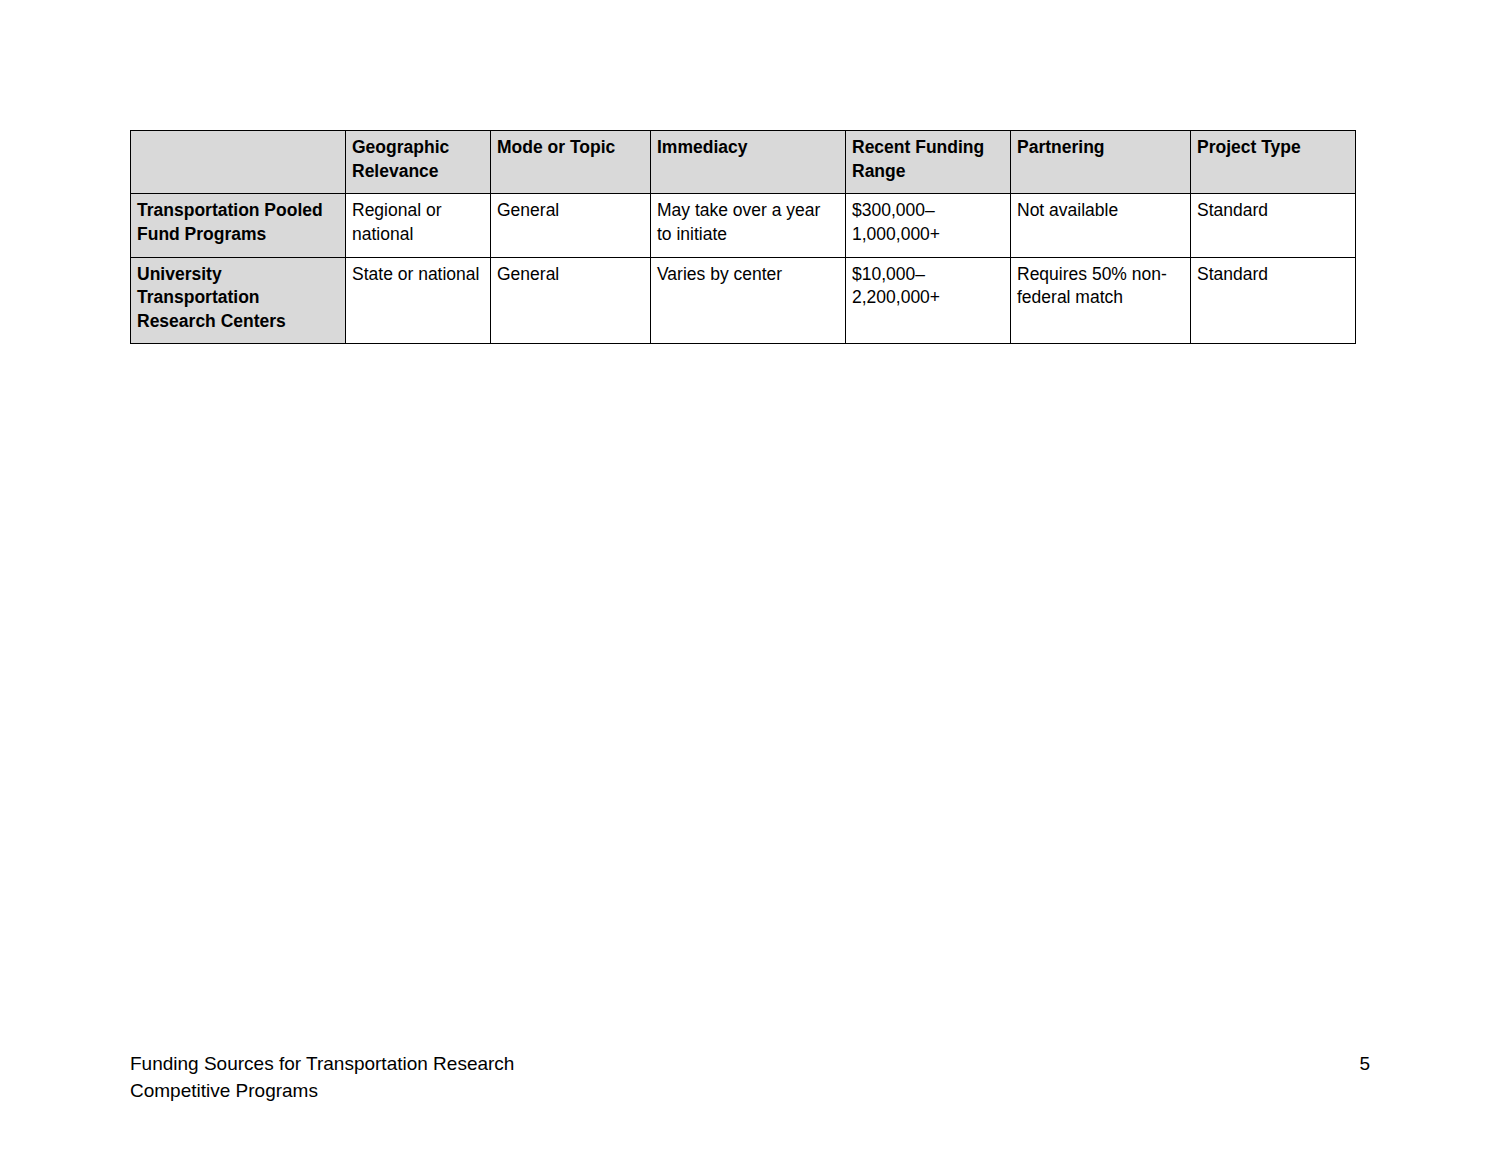| | Geographic Relevance | Mode or Topic | Immediacy | Recent Funding Range | Partnering | Project Type |
| --- | --- | --- | --- | --- | --- | --- |
| Transportation Pooled Fund Programs | Regional or national | General | May take over a year to initiate | $300,000–1,000,000+ | Not available | Standard |
| University Transportation Research Centers | State or national | General | Varies by center | $10,000–2,200,000+ | Requires 50% non-federal match | Standard |
Funding Sources for Transportation Research
Competitive Programs
5